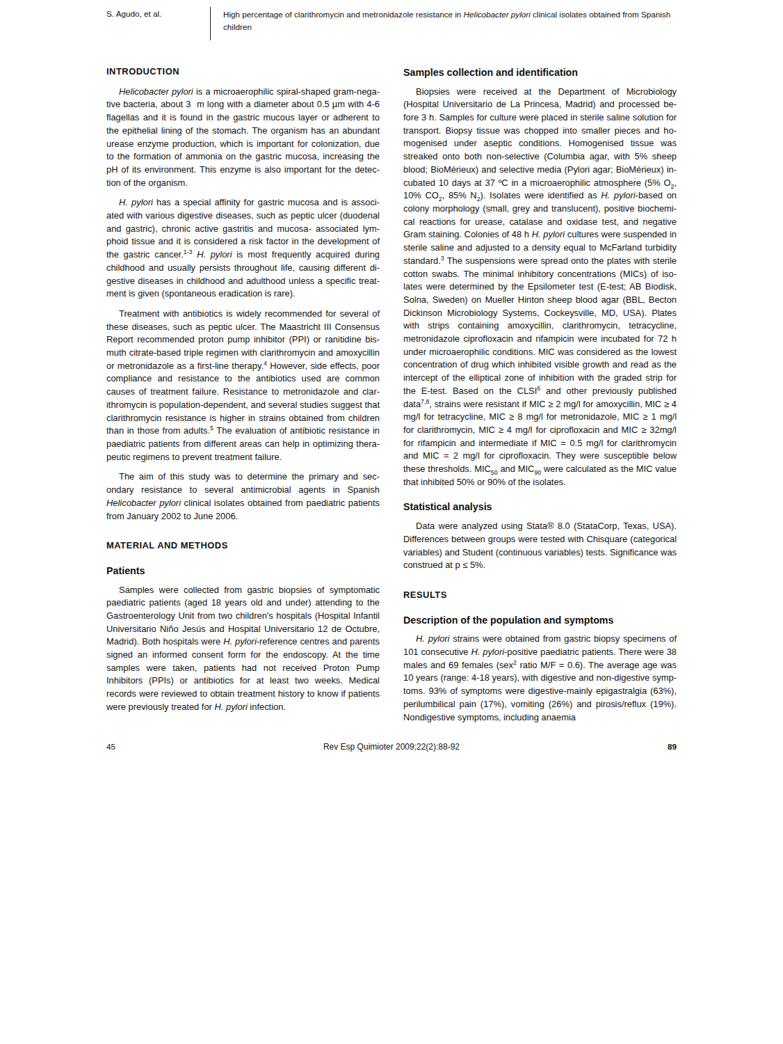S. Agudo, et al.
High percentage of clarithromycin and metronidazole resistance in Helicobacter pylori clinical isolates obtained from Spanish children
Introduction
Helicobacter pylori is a microaerophilic spiral-shaped gram-negative bacteria, about 3 m long with a diameter about 0.5 µm with 4-6 flagellas and it is found in the gastric mucous layer or adherent to the epithelial lining of the stomach. The organism has an abundant urease enzyme production, which is important for colonization, due to the formation of ammonia on the gastric mucosa, increasing the pH of its environment. This enzyme is also important for the detection of the organism.
H. pylori has a special affinity for gastric mucosa and is associated with various digestive diseases, such as peptic ulcer (duodenal and gastric), chronic active gastritis and mucosa- associated lymphoid tissue and it is considered a risk factor in the development of the gastric cancer.1-3 H. pylori is most frequently acquired during childhood and usually persists throughout life, causing different digestive diseases in childhood and adulthood unless a specific treatment is given (spontaneous eradication is rare).
Treatment with antibiotics is widely recommended for several of these diseases, such as peptic ulcer. The Maastricht III Consensus Report recommended proton pump inhibitor (PPI) or ranitidine bismuth citrate-based triple regimen with clarithromycin and amoxycillin or metronidazole as a first-line therapy.4 However, side effects, poor compliance and resistance to the antibiotics used are common causes of treatment failure. Resistance to metronidazole and clarithromycin is population-dependent, and several studies suggest that clarithromycin resistance is higher in strains obtained from children than in those from adults.5 The evaluation of antibiotic resistance in paediatric patients from different areas can help in optimizing therapeutic regimens to prevent treatment failure.
The aim of this study was to determine the primary and secondary resistance to several antimicrobial agents in Spanish Helicobacter pylori clinical isolates obtained from paediatric patients from January 2002 to June 2006.
Material and methods
Patients
Samples were collected from gastric biopsies of symptomatic paediatric patients (aged 18 years old and under) attending to the Gastroenterology Unit from two children's hospitals (Hospital Infantil Universitario Niño Jesús and Hospital Universitario 12 de Octubre, Madrid). Both hospitals were H. pylori-reference centres and parents signed an informed consent form for the endoscopy. At the time samples were taken, patients had not received Proton Pump Inhibitors (PPIs) or antibiotics for at least two weeks. Medical records were reviewed to obtain treatment history to know if patients were previously treated for H. pylori infection.
Samples collection and identification
Biopsies were received at the Department of Microbiology (Hospital Universitario de La Princesa, Madrid) and processed before 3 h. Samples for culture were placed in sterile saline solution for transport. Biopsy tissue was chopped into smaller pieces and homogenised under aseptic conditions. Homogenised tissue was streaked onto both non-selective (Columbia agar, with 5% sheep blood; BioMérieux) and selective media (Pylori agar; BioMérieux) incubated 10 days at 37 ºC in a microaerophilic atmosphere (5% O2, 10% CO2, 85% N2). Isolates were identified as H. pylori-based on colony morphology (small, grey and translucent), positive biochemical reactions for urease, catalase and oxidase test, and negative Gram staining. Colonies of 48 h H. pylori cultures were suspended in sterile saline and adjusted to a density equal to McFarland turbidity standard.3 The suspensions were spread onto the plates with sterile cotton swabs. The minimal inhibitory concentrations (MICs) of isolates were determined by the Epsilometer test (E-test; AB Biodisk, Solna, Sweden) on Mueller Hinton sheep blood agar (BBL, Becton Dickinson Microbiology Systems, Cockeysville, MD, USA). Plates with strips containing amoxycillin, clarithromycin, tetracycline, metronidazole ciprofloxacin and rifampicin were incubated for 72 h under microaerophilic conditions. MIC was considered as the lowest concentration of drug which inhibited visible growth and read as the intercept of the elliptical zone of inhibition with the graded strip for the E-test. Based on the CLSI6 and other previously published data7,8, strains were resistant if MIC ≥ 2 mg/l for amoxycillin, MIC ≥ 4 mg/l for tetracycline, MIC ≥ 8 mg/l for metronidazole, MIC ≥ 1 mg/l for clarithromycin, MIC ≥ 4 mg/l for ciprofloxacin and MIC ≥ 32mg/l for rifampicin and intermediate if MIC = 0.5 mg/l for clarithromycin and MIC = 2 mg/l for ciprofloxacin. They were susceptible below these thresholds. MIC50 and MIC90 were calculated as the MIC value that inhibited 50% or 90% of the isolates.
Statistical analysis
Data were analyzed using Stata® 8.0 (StataCorp, Texas, USA). Differences between groups were tested with Chisquare (categorical variables) and Student (continuous variables) tests. Significance was construed at p ≤ 5%.
Results
Description of the population and symptoms
H. pylori strains were obtained from gastric biopsy specimens of 101 consecutive H. pylori-positive paediatric patients. There were 38 males and 69 females (sex2 ratio M/F = 0.6). The average age was 10 years (range: 4-18 years), with digestive and non-digestive symptoms. 93% of symptoms were digestive-mainly epigastralgia (63%), perilumbilical pain (17%), vomiting (26%) and pirosis/reflux (19%). Nondigestive symptoms, including anaemia
45
Rev Esp Quimioter 2009;22(2):88-92
89